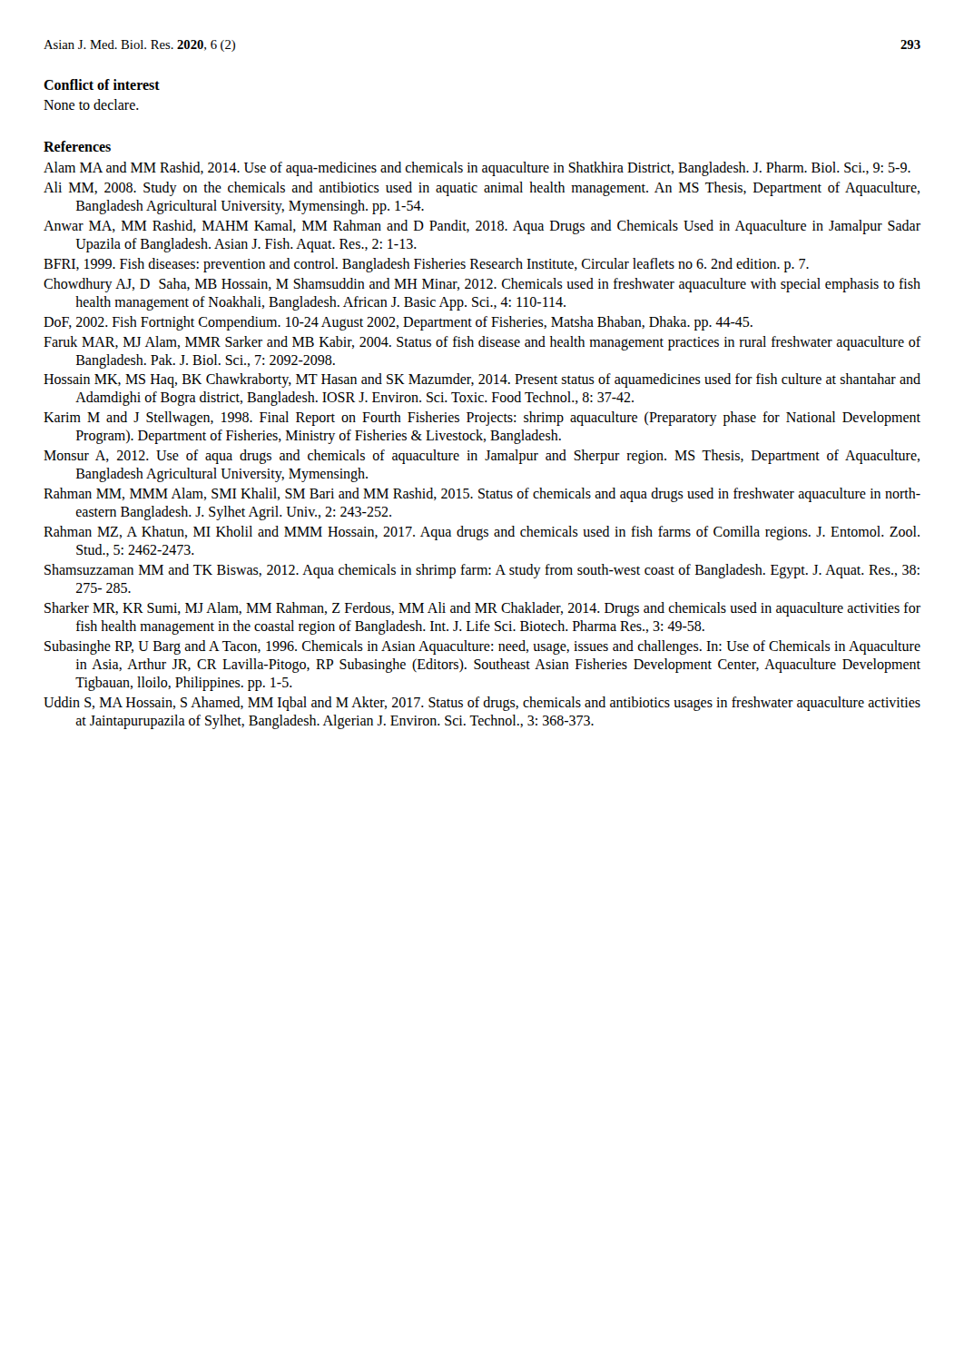Asian J. Med. Biol. Res. 2020, 6 (2) 293
Conflict of interest
None to declare.
References
Alam MA and MM Rashid, 2014. Use of aqua-medicines and chemicals in aquaculture in Shatkhira District, Bangladesh. J. Pharm. Biol. Sci., 9: 5-9.
Ali MM, 2008. Study on the chemicals and antibiotics used in aquatic animal health management. An MS Thesis, Department of Aquaculture, Bangladesh Agricultural University, Mymensingh. pp. 1-54.
Anwar MA, MM Rashid, MAHM Kamal, MM Rahman and D Pandit, 2018. Aqua Drugs and Chemicals Used in Aquaculture in Jamalpur Sadar Upazila of Bangladesh. Asian J. Fish. Aquat. Res., 2: 1-13.
BFRI, 1999. Fish diseases: prevention and control. Bangladesh Fisheries Research Institute, Circular leaflets no 6. 2nd edition. p. 7.
Chowdhury AJ, D Saha, MB Hossain, M Shamsuddin and MH Minar, 2012. Chemicals used in freshwater aquaculture with special emphasis to fish health management of Noakhali, Bangladesh. African J. Basic App. Sci., 4: 110-114.
DoF, 2002. Fish Fortnight Compendium. 10-24 August 2002, Department of Fisheries, Matsha Bhaban, Dhaka. pp. 44-45.
Faruk MAR, MJ Alam, MMR Sarker and MB Kabir, 2004. Status of fish disease and health management practices in rural freshwater aquaculture of Bangladesh. Pak. J. Biol. Sci., 7: 2092-2098.
Hossain MK, MS Haq, BK Chawkraborty, MT Hasan and SK Mazumder, 2014. Present status of aquamedicines used for fish culture at shantahar and Adamdighi of Bogra district, Bangladesh. IOSR J. Environ. Sci. Toxic. Food Technol., 8: 37-42.
Karim M and J Stellwagen, 1998. Final Report on Fourth Fisheries Projects: shrimp aquaculture (Preparatory phase for National Development Program). Department of Fisheries, Ministry of Fisheries & Livestock, Bangladesh.
Monsur A, 2012. Use of aqua drugs and chemicals of aquaculture in Jamalpur and Sherpur region. MS Thesis, Department of Aquaculture, Bangladesh Agricultural University, Mymensingh.
Rahman MM, MMM Alam, SMI Khalil, SM Bari and MM Rashid, 2015. Status of chemicals and aqua drugs used in freshwater aquaculture in north-eastern Bangladesh. J. Sylhet Agril. Univ., 2: 243-252.
Rahman MZ, A Khatun, MI Kholil and MMM Hossain, 2017. Aqua drugs and chemicals used in fish farms of Comilla regions. J. Entomol. Zool. Stud., 5: 2462-2473.
Shamsuzzaman MM and TK Biswas, 2012. Aqua chemicals in shrimp farm: A study from south-west coast of Bangladesh. Egypt. J. Aquat. Res., 38: 275- 285.
Sharker MR, KR Sumi, MJ Alam, MM Rahman, Z Ferdous, MM Ali and MR Chaklader, 2014. Drugs and chemicals used in aquaculture activities for fish health management in the coastal region of Bangladesh. Int. J. Life Sci. Biotech. Pharma Res., 3: 49-58.
Subasinghe RP, U Barg and A Tacon, 1996. Chemicals in Asian Aquaculture: need, usage, issues and challenges. In: Use of Chemicals in Aquaculture in Asia, Arthur JR, CR Lavilla-Pitogo, RP Subasinghe (Editors). Southeast Asian Fisheries Development Center, Aquaculture Development Tigbauan, lloilo, Philippines. pp. 1-5.
Uddin S, MA Hossain, S Ahamed, MM Iqbal and M Akter, 2017. Status of drugs, chemicals and antibiotics usages in freshwater aquaculture activities at Jaintapurupazila of Sylhet, Bangladesh. Algerian J. Environ. Sci. Technol., 3: 368-373.